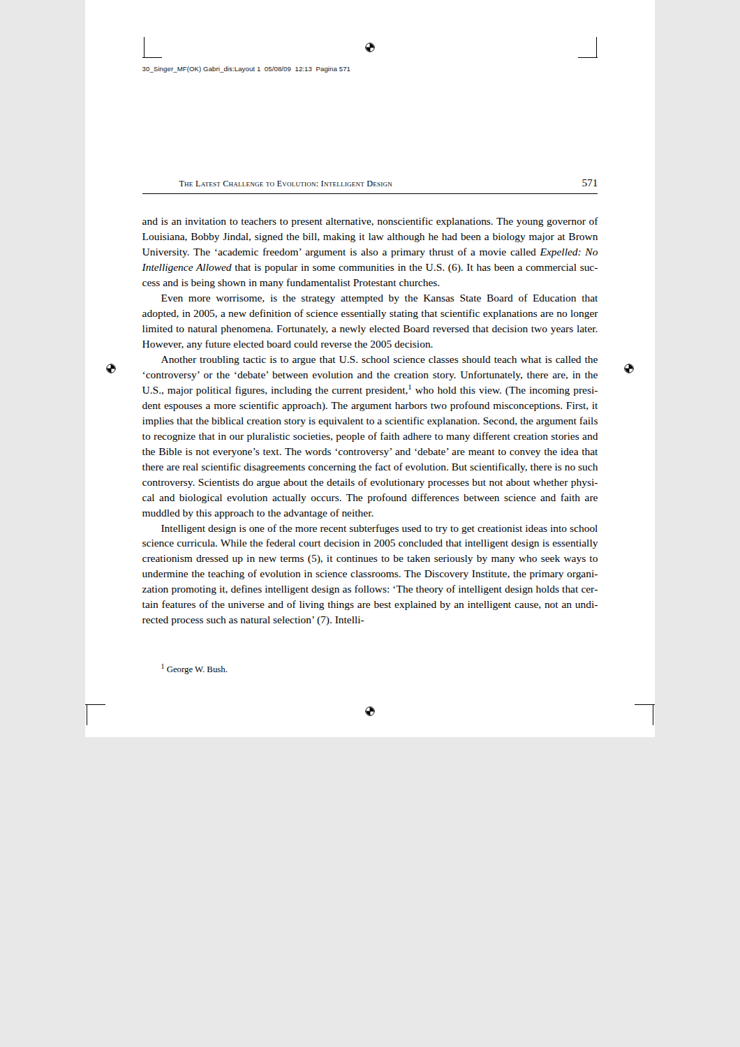30_Singer_MF(OK) Gabri_dis:Layout 1 05/08/09 12:13 Pagina 571
The Latest Challenge to Evolution: Intelligent Design 571
and is an invitation to teachers to present alternative, nonscientific explanations. The young governor of Louisiana, Bobby Jindal, signed the bill, making it law although he had been a biology major at Brown University. The ‘academic freedom’ argument is also a primary thrust of a movie called Expelled: No Intelligence Allowed that is popular in some communities in the U.S. (6). It has been a commercial success and is being shown in many fundamentalist Protestant churches.
Even more worrisome, is the strategy attempted by the Kansas State Board of Education that adopted, in 2005, a new definition of science essentially stating that scientific explanations are no longer limited to natural phenomena. Fortunately, a newly elected Board reversed that decision two years later. However, any future elected board could reverse the 2005 decision.
Another troubling tactic is to argue that U.S. school science classes should teach what is called the ‘controversy’ or the ‘debate’ between evolution and the creation story. Unfortunately, there are, in the U.S., major political figures, including the current president,1 who hold this view. (The incoming president espouses a more scientific approach). The argument harbors two profound misconceptions. First, it implies that the biblical creation story is equivalent to a scientific explanation. Second, the argument fails to recognize that in our pluralistic societies, people of faith adhere to many different creation stories and the Bible is not everyone’s text. The words ‘controversy’ and ‘debate’ are meant to convey the idea that there are real scientific disagreements concerning the fact of evolution. But scientifically, there is no such controversy. Scientists do argue about the details of evolutionary processes but not about whether physical and biological evolution actually occurs. The profound differences between science and faith are muddled by this approach to the advantage of neither.
Intelligent design is one of the more recent subterfuges used to try to get creationist ideas into school science curricula. While the federal court decision in 2005 concluded that intelligent design is essentially creationism dressed up in new terms (5), it continues to be taken seriously by many who seek ways to undermine the teaching of evolution in science classrooms. The Discovery Institute, the primary organization promoting it, defines intelligent design as follows: ‘The theory of intelligent design holds that certain features of the universe and of living things are best explained by an intelligent cause, not an undirected process such as natural selection’ (7). Intelli-
1 George W. Bush.